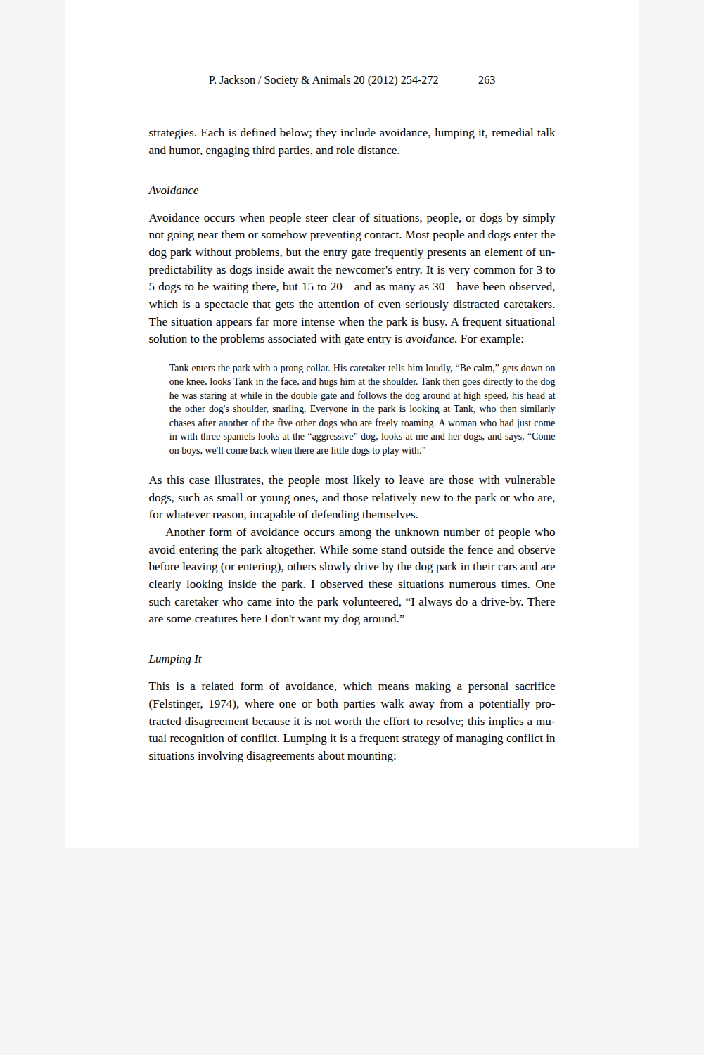P. Jackson / Society & Animals 20 (2012) 254-272 263
strategies. Each is defined below; they include avoidance, lumping it, remedial talk and humor, engaging third parties, and role distance.
Avoidance
Avoidance occurs when people steer clear of situations, people, or dogs by simply not going near them or somehow preventing contact. Most people and dogs enter the dog park without problems, but the entry gate frequently presents an element of unpredictability as dogs inside await the newcomer's entry. It is very common for 3 to 5 dogs to be waiting there, but 15 to 20—and as many as 30—have been observed, which is a spectacle that gets the attention of even seriously distracted caretakers. The situation appears far more intense when the park is busy. A frequent situational solution to the problems associated with gate entry is avoidance. For example:
Tank enters the park with a prong collar. His caretaker tells him loudly, “Be calm,” gets down on one knee, looks Tank in the face, and hugs him at the shoulder. Tank then goes directly to the dog he was staring at while in the double gate and follows the dog around at high speed, his head at the other dog's shoulder, snarling. Everyone in the park is looking at Tank, who then similarly chases after another of the five other dogs who are freely roaming. A woman who had just come in with three spaniels looks at the “aggressive” dog, looks at me and her dogs, and says, “Come on boys, we'll come back when there are little dogs to play with.”
As this case illustrates, the people most likely to leave are those with vulnerable dogs, such as small or young ones, and those relatively new to the park or who are, for whatever reason, incapable of defending themselves.
Another form of avoidance occurs among the unknown number of people who avoid entering the park altogether. While some stand outside the fence and observe before leaving (or entering), others slowly drive by the dog park in their cars and are clearly looking inside the park. I observed these situations numerous times. One such caretaker who came into the park volunteered, “I always do a drive-by. There are some creatures here I don't want my dog around.”
Lumping It
This is a related form of avoidance, which means making a personal sacrifice (Felstinger, 1974), where one or both parties walk away from a potentially protracted disagreement because it is not worth the effort to resolve; this implies a mutual recognition of conflict. Lumping it is a frequent strategy of managing conflict in situations involving disagreements about mounting: